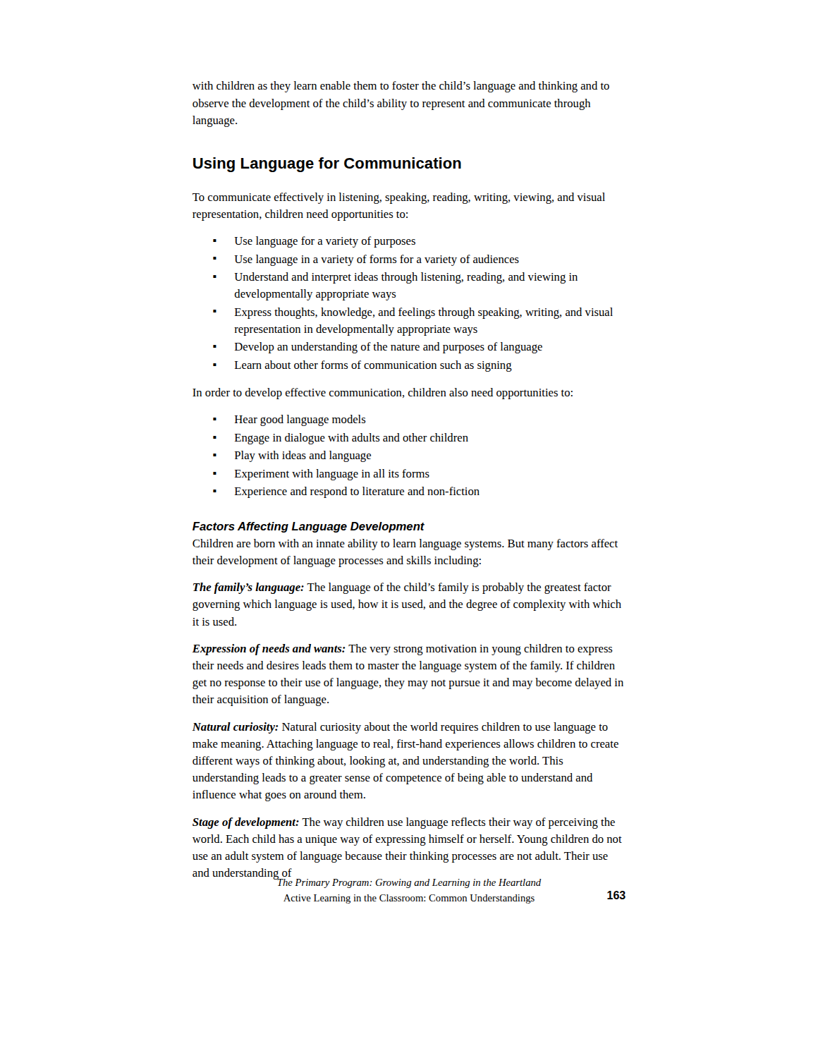with children as they learn enable them to foster the child’s language and thinking and to observe the development of the child’s ability to represent and communicate through language.
Using Language for Communication
To communicate effectively in listening, speaking, reading, writing, viewing, and visual representation, children need opportunities to:
Use language for a variety of purposes
Use language in a variety of forms for a variety of audiences
Understand and interpret ideas through listening, reading, and viewing in developmentally appropriate ways
Express thoughts, knowledge, and feelings through speaking, writing, and visual representation in developmentally appropriate ways
Develop an understanding of the nature and purposes of language
Learn about other forms of communication such as signing
In order to develop effective communication, children also need opportunities to:
Hear good language models
Engage in dialogue with adults and other children
Play with ideas and language
Experiment with language in all its forms
Experience and respond to literature and non-fiction
Factors Affecting Language Development
Children are born with an innate ability to learn language systems. But many factors affect their development of language processes and skills including:
The family’s language: The language of the child’s family is probably the greatest factor governing which language is used, how it is used, and the degree of complexity with which it is used.
Expression of needs and wants: The very strong motivation in young children to express their needs and desires leads them to master the language system of the family. If children get no response to their use of language, they may not pursue it and may become delayed in their acquisition of language.
Natural curiosity: Natural curiosity about the world requires children to use language to make meaning. Attaching language to real, first-hand experiences allows children to create different ways of thinking about, looking at, and understanding the world. This understanding leads to a greater sense of competence of being able to understand and influence what goes on around them.
Stage of development: The way children use language reflects their way of perceiving the world. Each child has a unique way of expressing himself or herself. Young children do not use an adult system of language because their thinking processes are not adult. Their use and understanding of
The Primary Program: Growing and Learning in the Heartland
Active Learning in the Classroom: Common Understandings
163